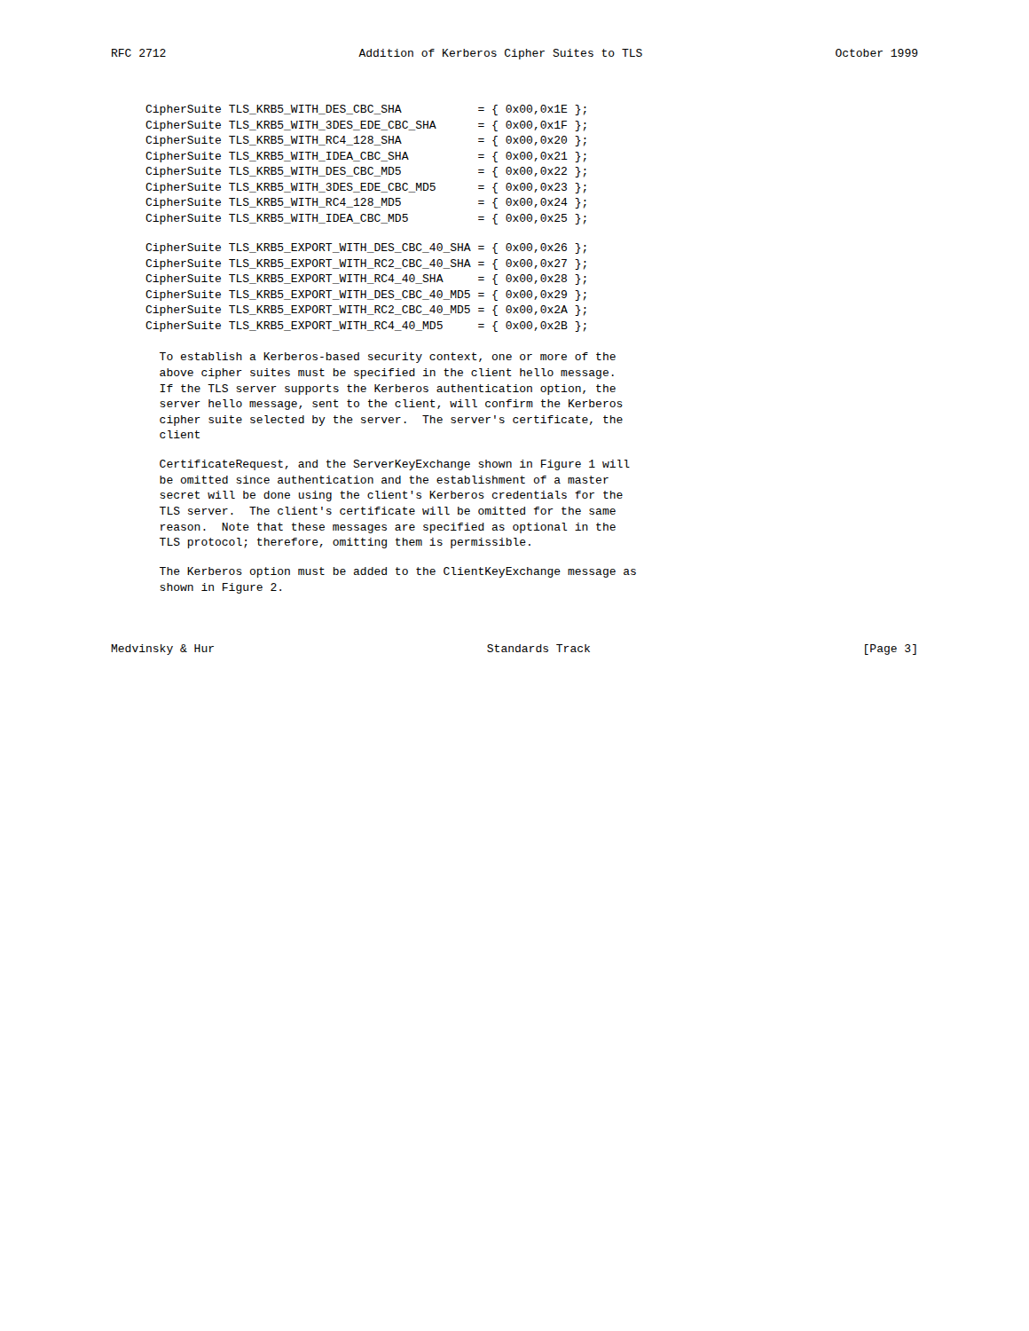RFC 2712 Addition of Kerberos Cipher Suites to TLS October 1999
| CipherSuite | TLS_KRB5_WITH_DES_CBC_SHA | = { 0x00,0x1E }; |
| CipherSuite | TLS_KRB5_WITH_3DES_EDE_CBC_SHA | = { 0x00,0x1F }; |
| CipherSuite | TLS_KRB5_WITH_RC4_128_SHA | = { 0x00,0x20 }; |
| CipherSuite | TLS_KRB5_WITH_IDEA_CBC_SHA | = { 0x00,0x21 }; |
| CipherSuite | TLS_KRB5_WITH_DES_CBC_MD5 | = { 0x00,0x22 }; |
| CipherSuite | TLS_KRB5_WITH_3DES_EDE_CBC_MD5 | = { 0x00,0x23 }; |
| CipherSuite | TLS_KRB5_WITH_RC4_128_MD5 | = { 0x00,0x24 }; |
| CipherSuite | TLS_KRB5_WITH_IDEA_CBC_MD5 | = { 0x00,0x25 }; |
| CipherSuite | TLS_KRB5_EXPORT_WITH_DES_CBC_40_SHA | = { 0x00,0x26 }; |
| CipherSuite | TLS_KRB5_EXPORT_WITH_RC2_CBC_40_SHA | = { 0x00,0x27 }; |
| CipherSuite | TLS_KRB5_EXPORT_WITH_RC4_40_SHA | = { 0x00,0x28 }; |
| CipherSuite | TLS_KRB5_EXPORT_WITH_DES_CBC_40_MD5 | = { 0x00,0x29 }; |
| CipherSuite | TLS_KRB5_EXPORT_WITH_RC2_CBC_40_MD5 | = { 0x00,0x2A }; |
| CipherSuite | TLS_KRB5_EXPORT_WITH_RC4_40_MD5 | = { 0x00,0x2B }; |
  To establish a Kerberos-based security context, one or more of the
  above cipher suites must be specified in the client hello message.
  If the TLS server supports the Kerberos authentication option, the
  server hello message, sent to the client, will confirm the Kerberos
  cipher suite selected by the server.  The server's certificate, the
  client
  CertificateRequest, and the ServerKeyExchange shown in Figure 1 will
  be omitted since authentication and the establishment of a master
  secret will be done using the client's Kerberos credentials for the
  TLS server.  The client's certificate will be omitted for the same
  reason.  Note that these messages are specified as optional in the
  TLS protocol; therefore, omitting them is permissible.
  The Kerberos option must be added to the ClientKeyExchange message as
  shown in Figure 2.
Medvinsky & Hur Standards Track [Page 3]